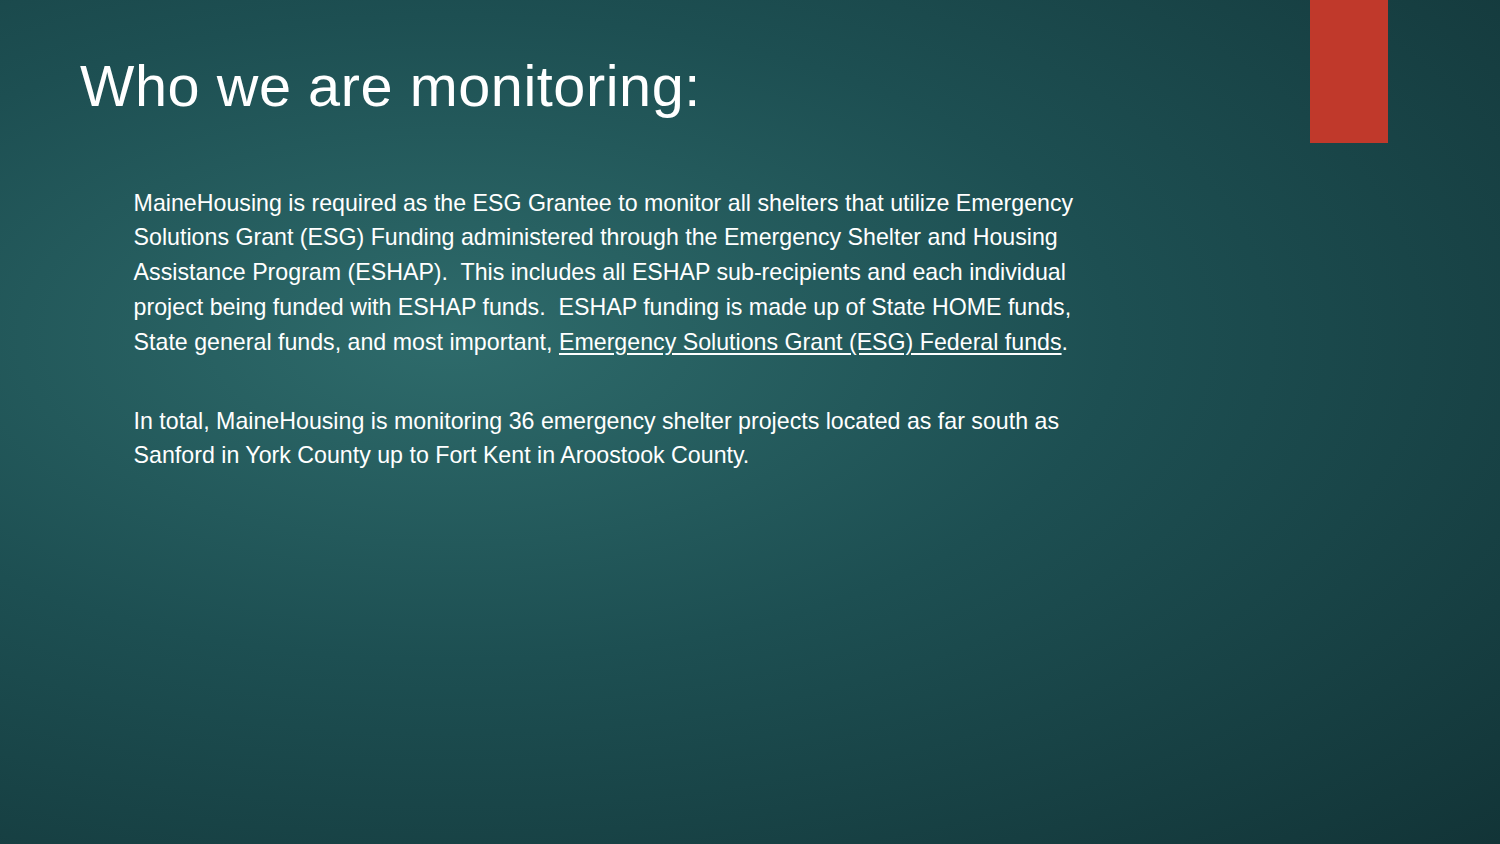Who we are monitoring:
MaineHousing is required as the ESG Grantee to monitor all shelters that utilize Emergency Solutions Grant (ESG) Funding administered through the Emergency Shelter and Housing Assistance Program (ESHAP). This includes all ESHAP sub-recipients and each individual project being funded with ESHAP funds. ESHAP funding is made up of State HOME funds, State general funds, and most important, Emergency Solutions Grant (ESG) Federal funds.
In total, MaineHousing is monitoring 36 emergency shelter projects located as far south as Sanford in York County up to Fort Kent in Aroostook County.